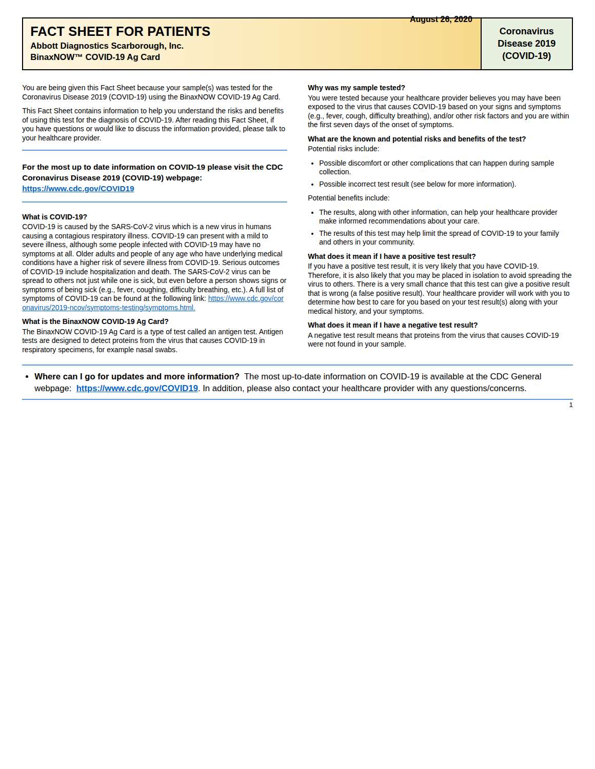August 26, 2020
FACT SHEET FOR PATIENTS
Abbott Diagnostics Scarborough, Inc.
BinaxNOW™ COVID-19 Ag Card
Coronavirus
Disease 2019
(COVID-19)
You are being given this Fact Sheet because your sample(s) was tested for the Coronavirus Disease 2019 (COVID-19) using the BinaxNOW COVID-19 Ag Card.
This Fact Sheet contains information to help you understand the risks and benefits of using this test for the diagnosis of COVID-19. After reading this Fact Sheet, if you have questions or would like to discuss the information provided, please talk to your healthcare provider.
For the most up to date information on COVID-19 please visit the CDC Coronavirus Disease 2019 (COVID-19) webpage:
https://www.cdc.gov/COVID19
What is COVID-19?
COVID-19 is caused by the SARS-CoV-2 virus which is a new virus in humans causing a contagious respiratory illness. COVID-19 can present with a mild to severe illness, although some people infected with COVID-19 may have no symptoms at all. Older adults and people of any age who have underlying medical conditions have a higher risk of severe illness from COVID-19. Serious outcomes of COVID-19 include hospitalization and death. The SARS-CoV-2 virus can be spread to others not just while one is sick, but even before a person shows signs or symptoms of being sick (e.g., fever, coughing, difficulty breathing, etc.). A full list of symptoms of COVID-19 can be found at the following link: https://www.cdc.gov/coronavirus/2019-ncov/symptoms-testing/symptoms.html.
What is the BinaxNOW COVID-19 Ag Card?
The BinaxNOW COVID-19 Ag Card is a type of test called an antigen test. Antigen tests are designed to detect proteins from the virus that causes COVID-19 in respiratory specimens, for example nasal swabs.
Why was my sample tested?
You were tested because your healthcare provider believes you may have been exposed to the virus that causes COVID-19 based on your signs and symptoms (e.g., fever, cough, difficulty breathing), and/or other risk factors and you are within the first seven days of the onset of symptoms.
What are the known and potential risks and benefits of the test?
Potential risks include:
Possible discomfort or other complications that can happen during sample collection.
Possible incorrect test result (see below for more information).
Potential benefits include:
The results, along with other information, can help your healthcare provider make informed recommendations about your care.
The results of this test may help limit the spread of COVID-19 to your family and others in your community.
What does it mean if I have a positive test result?
If you have a positive test result, it is very likely that you have COVID-19. Therefore, it is also likely that you may be placed in isolation to avoid spreading the virus to others. There is a very small chance that this test can give a positive result that is wrong (a false positive result). Your healthcare provider will work with you to determine how best to care for you based on your test result(s) along with your medical history, and your symptoms.
What does it mean if I have a negative test result?
A negative test result means that proteins from the virus that causes COVID-19 were not found in your sample.
Where can I go for updates and more information? The most up-to-date information on COVID-19 is available at the CDC General webpage: https://www.cdc.gov/COVID19. In addition, please also contact your healthcare provider with any questions/concerns.
1